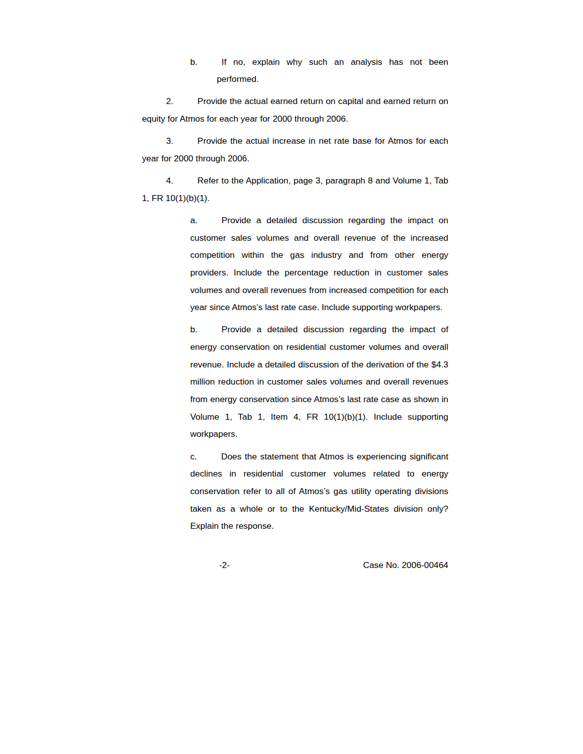b. If no, explain why such an analysis has not been performed.
2. Provide the actual earned return on capital and earned return on equity for Atmos for each year for 2000 through 2006.
3. Provide the actual increase in net rate base for Atmos for each year for 2000 through 2006.
4. Refer to the Application, page 3, paragraph 8 and Volume 1, Tab 1, FR 10(1)(b)(1).
a. Provide a detailed discussion regarding the impact on customer sales volumes and overall revenue of the increased competition within the gas industry and from other energy providers. Include the percentage reduction in customer sales volumes and overall revenues from increased competition for each year since Atmos’s last rate case. Include supporting workpapers.
b. Provide a detailed discussion regarding the impact of energy conservation on residential customer volumes and overall revenue. Include a detailed discussion of the derivation of the $4.3 million reduction in customer sales volumes and overall revenues from energy conservation since Atmos’s last rate case as shown in Volume 1, Tab 1, Item 4, FR 10(1)(b)(1). Include supporting workpapers.
c. Does the statement that Atmos is experiencing significant declines in residential customer volumes related to energy conservation refer to all of Atmos’s gas utility operating divisions taken as a whole or to the Kentucky/Mid-States division only? Explain the response.
-2-
Case No. 2006-00464